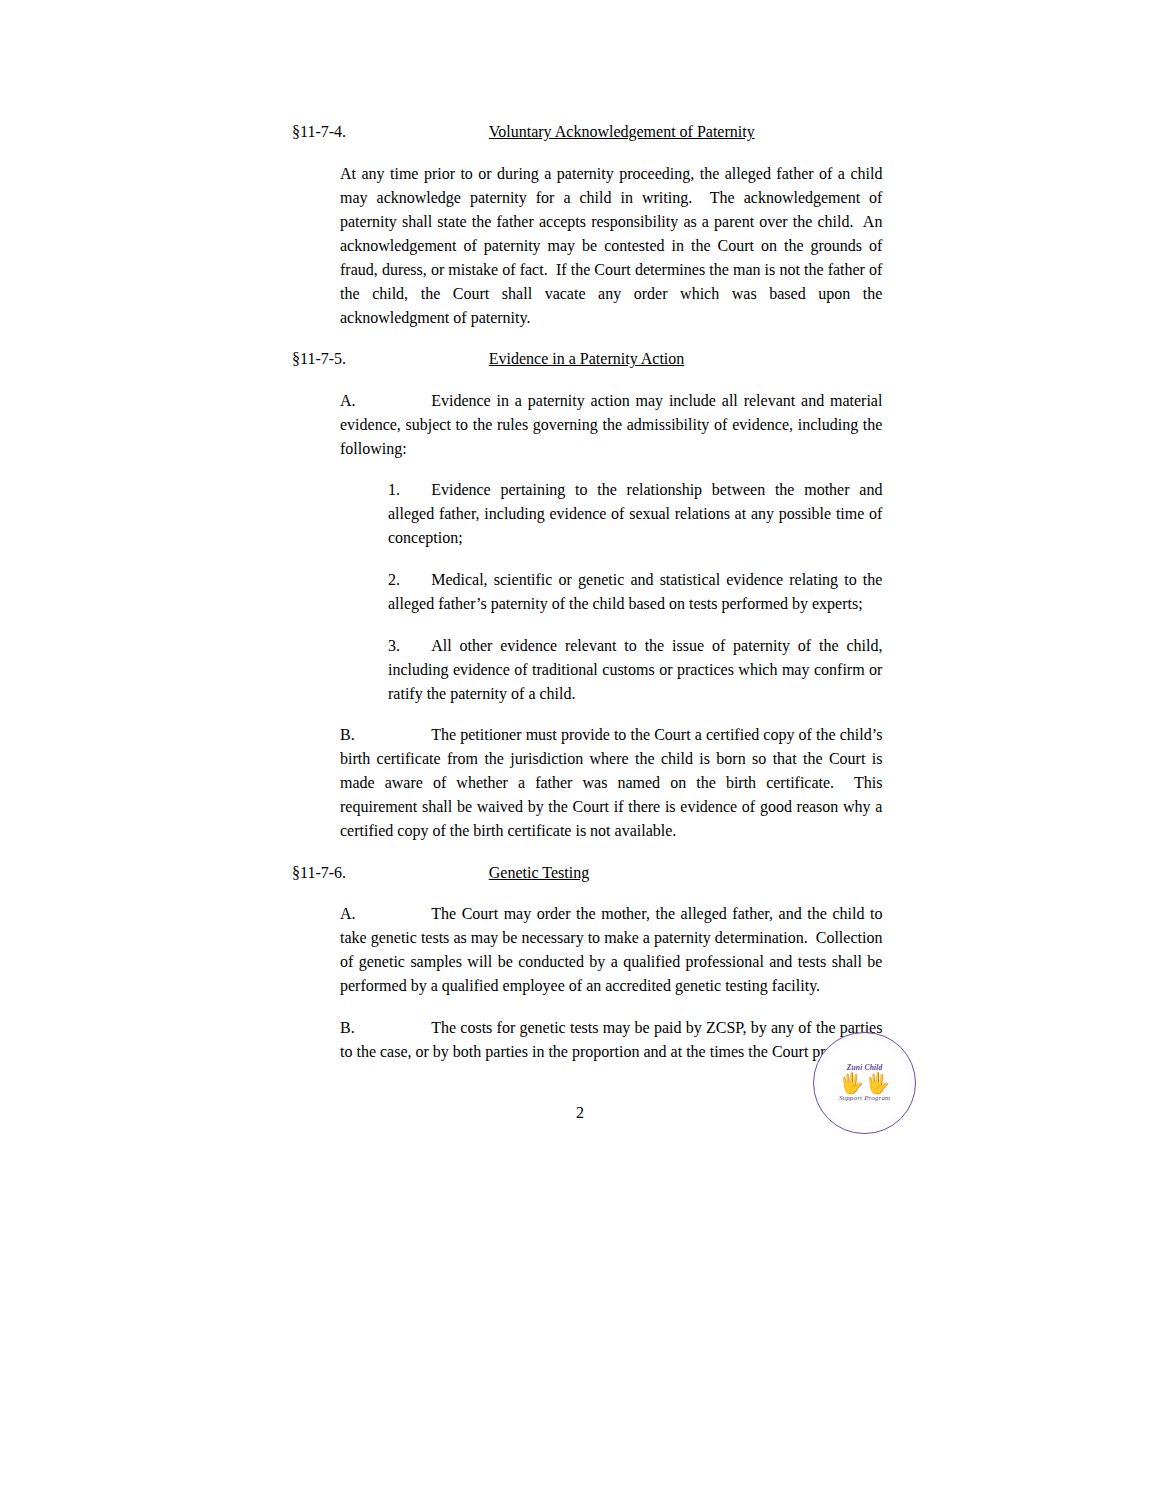§11-7-4. Voluntary Acknowledgement of Paternity
At any time prior to or during a paternity proceeding, the alleged father of a child may acknowledge paternity for a child in writing. The acknowledgement of paternity shall state the father accepts responsibility as a parent over the child. An acknowledgement of paternity may be contested in the Court on the grounds of fraud, duress, or mistake of fact. If the Court determines the man is not the father of the child, the Court shall vacate any order which was based upon the acknowledgment of paternity.
§11-7-5. Evidence in a Paternity Action
A. Evidence in a paternity action may include all relevant and material evidence, subject to the rules governing the admissibility of evidence, including the following:
1. Evidence pertaining to the relationship between the mother and alleged father, including evidence of sexual relations at any possible time of conception;
2. Medical, scientific or genetic and statistical evidence relating to the alleged father’s paternity of the child based on tests performed by experts;
3. All other evidence relevant to the issue of paternity of the child, including evidence of traditional customs or practices which may confirm or ratify the paternity of a child.
B. The petitioner must provide to the Court a certified copy of the child’s birth certificate from the jurisdiction where the child is born so that the Court is made aware of whether a father was named on the birth certificate. This requirement shall be waived by the Court if there is evidence of good reason why a certified copy of the birth certificate is not available.
§11-7-6. Genetic Testing
A. The Court may order the mother, the alleged father, and the child to take genetic tests as may be necessary to make a paternity determination. Collection of genetic samples will be conducted by a qualified professional and tests shall be performed by a qualified employee of an accredited genetic testing facility.
B. The costs for genetic tests may be paid by ZCSP, by any of the parties to the case, or by both parties in the proportion and at the times the Court prescribes.
2
Zuni Child
🖐🖐
Support Program